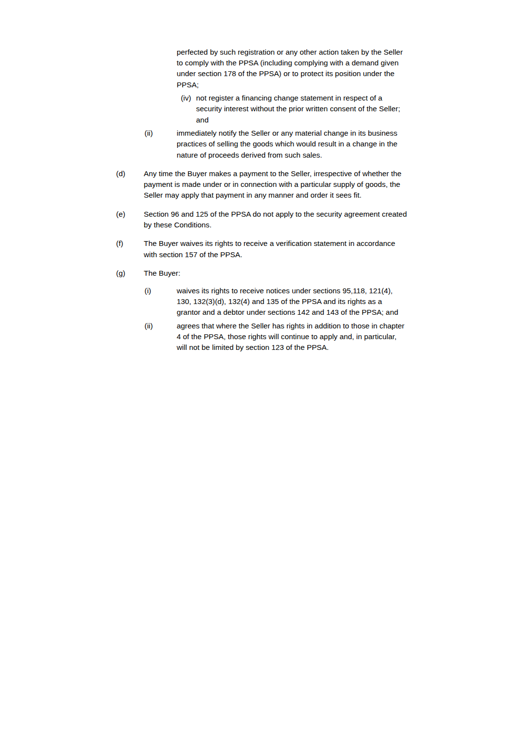perfected by such registration or any other action taken by the Seller to comply with the PPSA (including complying with a demand given under section 178 of the PPSA) or to protect its position under the PPSA;
(iv)
not register a financing change statement in respect of a security interest without the prior written consent of the Seller; and
(ii)
immediately notify the Seller or any material change in its business practices of selling the goods which would result in a change in the nature of proceeds derived from such sales.
(d)
Any time the Buyer makes a payment to the Seller, irrespective of whether the payment is made under or in connection with a particular supply of goods, the Seller may apply that payment in any manner and order it sees fit.
(e)
Section 96 and 125 of the PPSA do not apply to the security agreement created by these Conditions.
(f)
The Buyer waives its rights to receive a verification statement in accordance with section 157 of the PPSA.
(g)
The Buyer:
(i)
waives its rights to receive notices under sections 95,118, 121(4), 130, 132(3)(d), 132(4) and 135 of the PPSA and its rights as a grantor and a debtor under sections 142 and 143 of the PPSA; and
(ii)
agrees that where the Seller has rights in addition to those in chapter 4 of the PPSA, those rights will continue to apply and, in particular, will not be limited by section 123 of the PPSA.